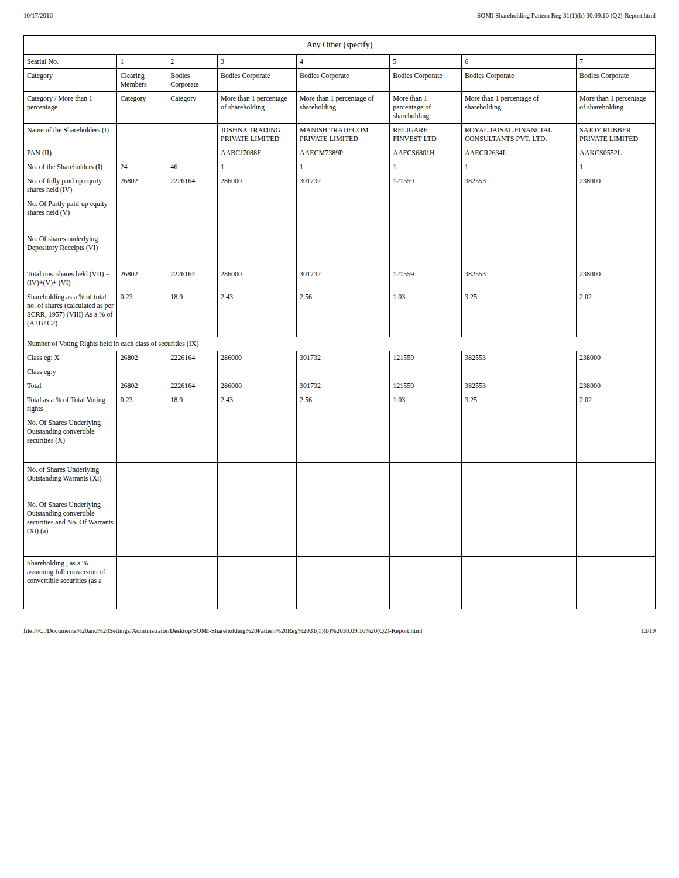10/17/2016 SOMI-Shareholding Pattern Reg 31(1)(b) 30.09.16 (Q2)-Report.html
Any Other (specify)
| Searial No. | 1 | 2 | 3 | 4 | 5 | 6 | 7 |
| Category | Clearing Members | Bodies Corporate | Bodies Corporate | Bodies Corporate | Bodies Corporate | Bodies Corporate | Bodies Corporate |
| Category / More than 1 percentage | Category | Category | More than 1 percentage of shareholding | More than 1 percentage of shareholding | More than 1 percentage of shareholding | More than 1 percentage of shareholding | More than 1 percentage of shareholding |
| Name of the Shareholders (I) | | | JOSHNA TRADING PRIVATE LIMITED | MANISH TRADECOM PRIVATE LIMITED | RELIGARE FINVEST LTD | ROYAL JAISAL FINANCIAL CONSULTANTS PVT. LTD. | SAJOY RUBBER PRIVATE LIMITED |
| PAN (II) | | | AABCJ7088F | AAECM7389P | AAFCS6801H | AAECR2634L | AAKCS0552L |
| No. of the Shareholders (I) | 24 | 46 | 1 | 1 | 1 | 1 | 1 |
| No. of fully paid up equity shares held (IV) | 26802 | 2226164 | 286000 | 301732 | 121559 | 382553 | 238000 |
| No. Of Partly paid-up equity shares held (V) | | | | | | | |
| No. Of shares underlying Depository Receipts (VI) | | | | | | | |
| Total nos. shares held (VII) = (IV)+(V)+ (VI) | 26802 | 2226164 | 286000 | 301732 | 121559 | 382553 | 238000 |
| Shareholding as a % of total no. of shares (calculated as per SCRR, 1957) (VIII) As a % of (A+B+C2) | 0.23 | 18.9 | 2.43 | 2.56 | 1.03 | 3.25 | 2.02 |
| Number of Voting Rights held in each class of securities (IX) |
| Class eg: X | 26802 | 2226164 | 286000 | 301732 | 121559 | 382553 | 238000 |
| Class eg:y | | | | | | | |
| Total | 26802 | 2226164 | 286000 | 301732 | 121559 | 382553 | 238000 |
| Total as a % of Total Voting rights | 0.23 | 18.9 | 2.43 | 2.56 | 1.03 | 3.25 | 2.02 |
| No. Of Shares Underlying Outstanding convertible securities (X) | | | | | | | |
| No. of Shares Underlying Outstanding Warrants (Xi) | | | | | | | |
| No. Of Shares Underlying Outstanding convertible securities and No. Of Warrants (Xi) (a) | | | | | | | |
| Shareholding , as a % assuming full conversion of convertible securities (as a | | | | | | | |
file:///C:/Documents%20and%20Settings/Administrator/Desktop/SOMI-Shareholding%20Pattern%20Reg%2031(1)(b)%2030.09.16%20(Q2)-Report.html 13/19